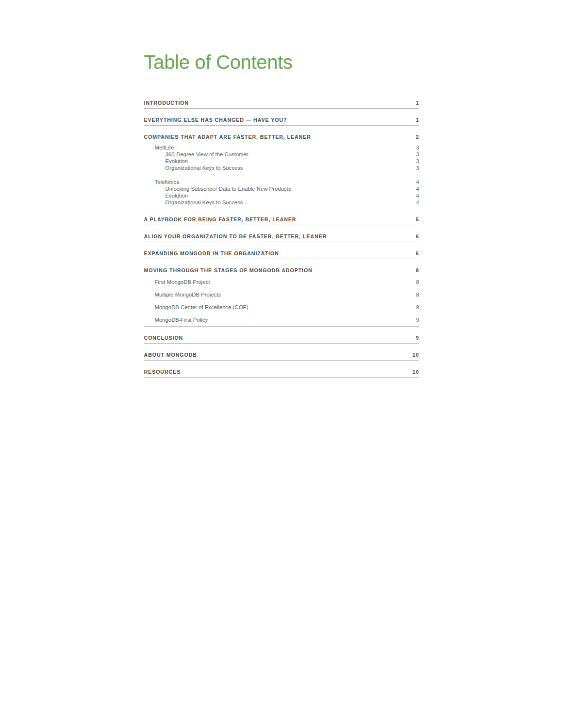Table of Contents
| Introduction | 1 |
| Everything Else Has Changed — Have You? | 1 |
| Companies That Adapt Are Faster, Better, Leaner | 2 |
| MetlLife | 3 |
| 360-Degree View of the Customer | 3 |
| Evolution | 3 |
| Organizational Keys to Success | 3 |
| Telefonica | 4 |
| Unlocking Subscriber Data to Enable New Products | 4 |
| Evolution | 4 |
| Organizational Keys to Success | 4 |
| A Playbook for Being Faster, Better, Leaner | 5 |
| Align Your Organization to Be Faster, Better, Leaner | 6 |
| Expanding MongoDB in the Organization | 6 |
| Moving Through the Stages of MongoDB Adoption | 8 |
| First MongoDB Project | 8 |
| Multiple MongoDB Projects | 8 |
| MongoDB Center of Excellence (COE) | 9 |
| MongoDB-First Policy | 9 |
| Conclusion | 9 |
| About MongoDB | 10 |
| Resources | 10 |